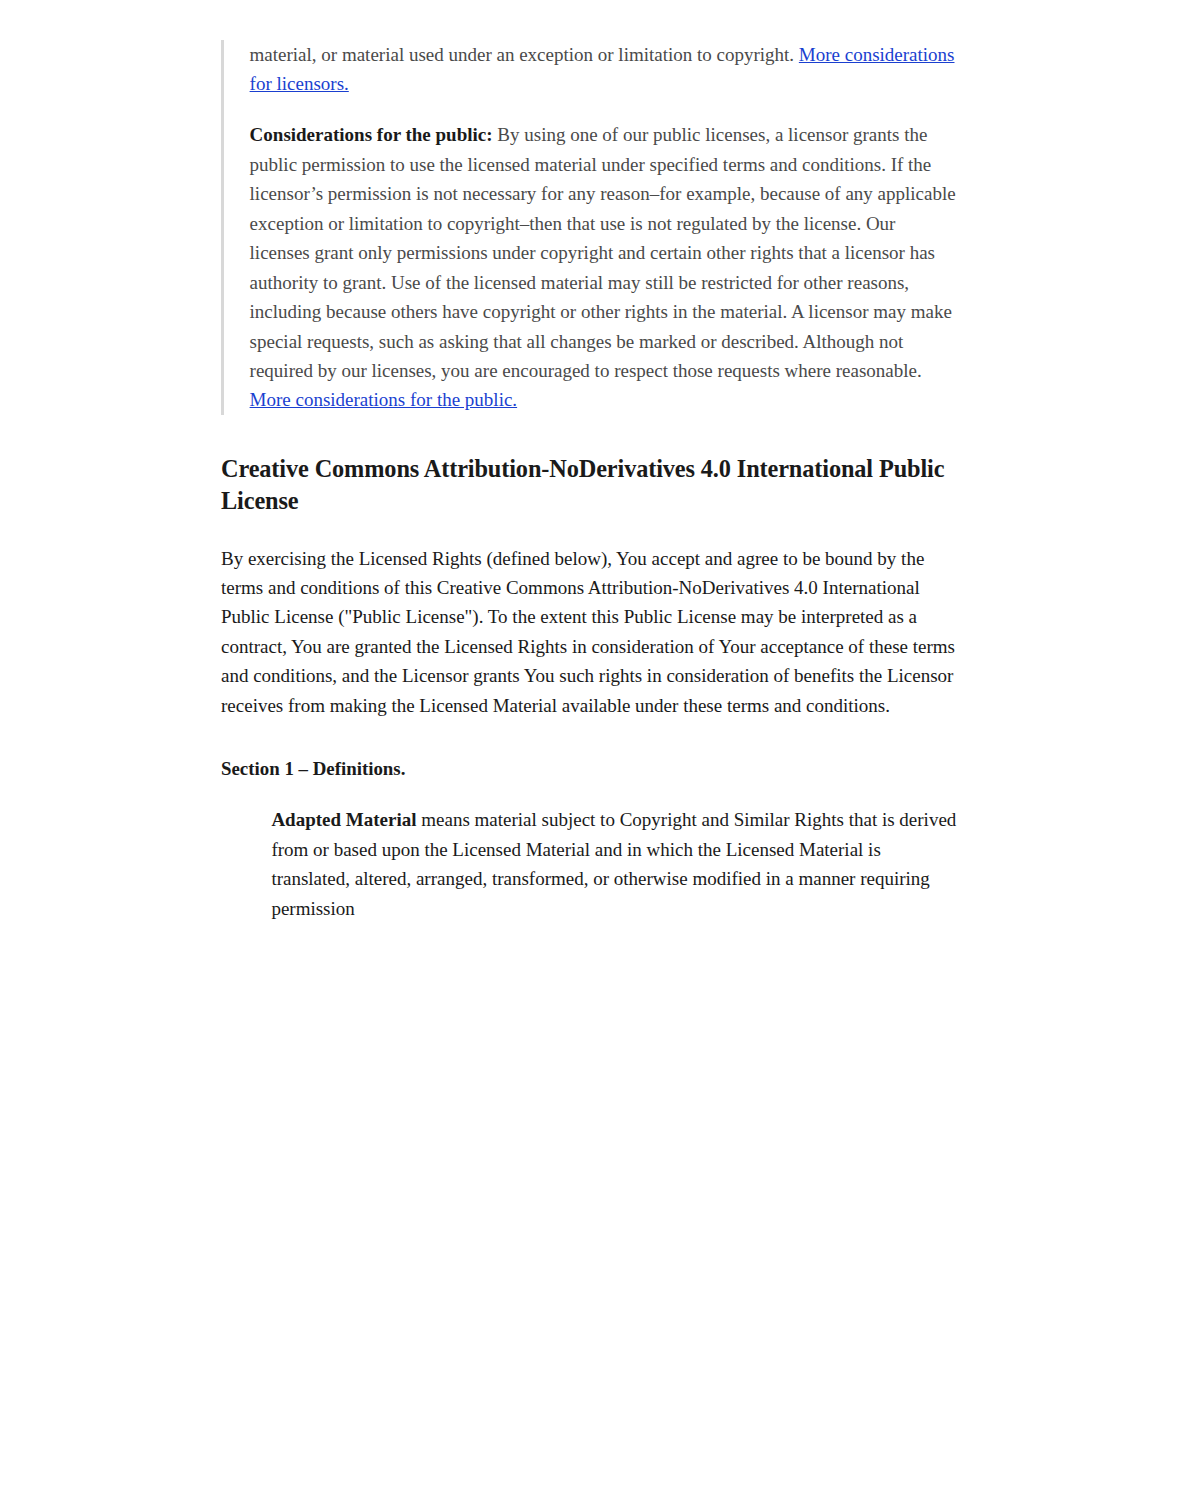material, or material used under an exception or limitation to copyright. More considerations for licensors.
Considerations for the public: By using one of our public licenses, a licensor grants the public permission to use the licensed material under specified terms and conditions. If the licensor’s permission is not necessary for any reason–for example, because of any applicable exception or limitation to copyright–then that use is not regulated by the license. Our licenses grant only permissions under copyright and certain other rights that a licensor has authority to grant. Use of the licensed material may still be restricted for other reasons, including because others have copyright or other rights in the material. A licensor may make special requests, such as asking that all changes be marked or described. Although not required by our licenses, you are encouraged to respect those requests where reasonable. More considerations for the public.
Creative Commons Attribution-NoDerivatives 4.0 International Public License
By exercising the Licensed Rights (defined below), You accept and agree to be bound by the terms and conditions of this Creative Commons Attribution-NoDerivatives 4.0 International Public License ("Public License"). To the extent this Public License may be interpreted as a contract, You are granted the Licensed Rights in consideration of Your acceptance of these terms and conditions, and the Licensor grants You such rights in consideration of benefits the Licensor receives from making the Licensed Material available under these terms and conditions.
Section 1 – Definitions.
Adapted Material means material subject to Copyright and Similar Rights that is derived from or based upon the Licensed Material and in which the Licensed Material is translated, altered, arranged, transformed, or otherwise modified in a manner requiring permission